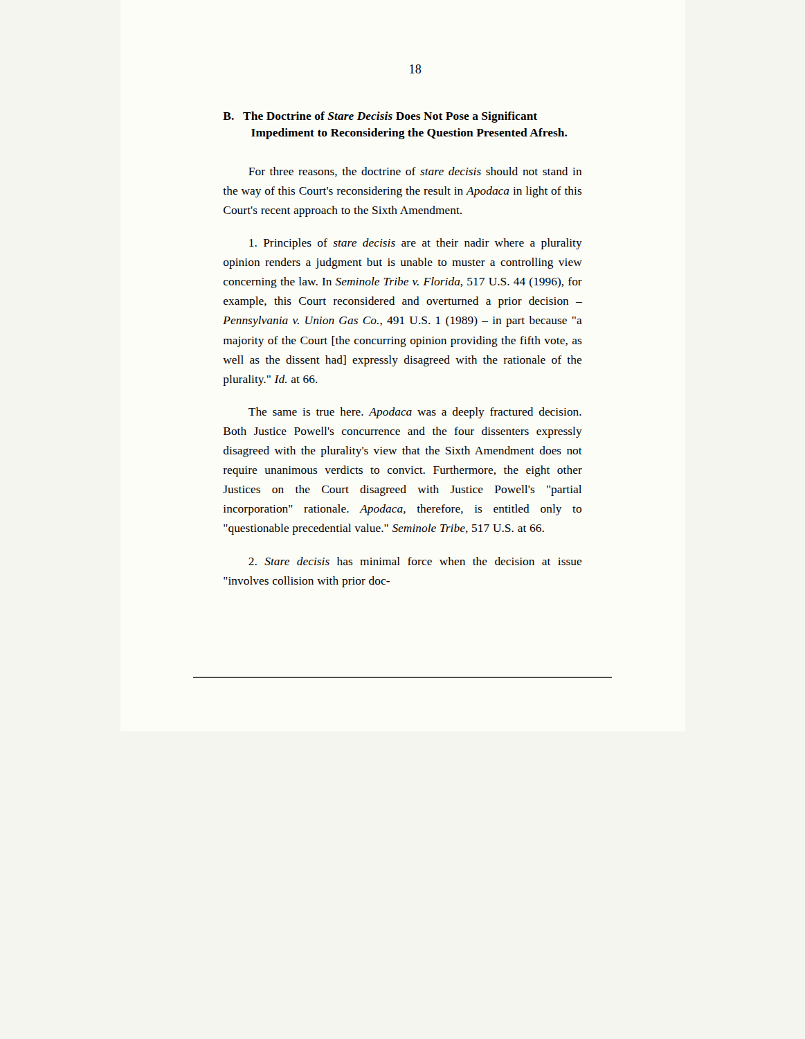18
B. The Doctrine of Stare Decisis Does Not Pose a Significant Impediment to Reconsidering the Question Presented Afresh.
For three reasons, the doctrine of stare decisis should not stand in the way of this Court's reconsidering the result in Apodaca in light of this Court's recent approach to the Sixth Amendment.
1. Principles of stare decisis are at their nadir where a plurality opinion renders a judgment but is unable to muster a controlling view concerning the law. In Seminole Tribe v. Florida, 517 U.S. 44 (1996), for example, this Court reconsidered and overturned a prior decision – Pennsylvania v. Union Gas Co., 491 U.S. 1 (1989) – in part because "a majority of the Court [the concurring opinion providing the fifth vote, as well as the dissent had] expressly disagreed with the rationale of the plurality." Id. at 66.
The same is true here. Apodaca was a deeply fractured decision. Both Justice Powell's concurrence and the four dissenters expressly disagreed with the plurality's view that the Sixth Amendment does not require unanimous verdicts to convict. Furthermore, the eight other Justices on the Court disagreed with Justice Powell's "partial incorporation" rationale. Apodaca, therefore, is entitled only to "questionable precedential value." Seminole Tribe, 517 U.S. at 66.
2. Stare decisis has minimal force when the decision at issue "involves collision with prior doc-